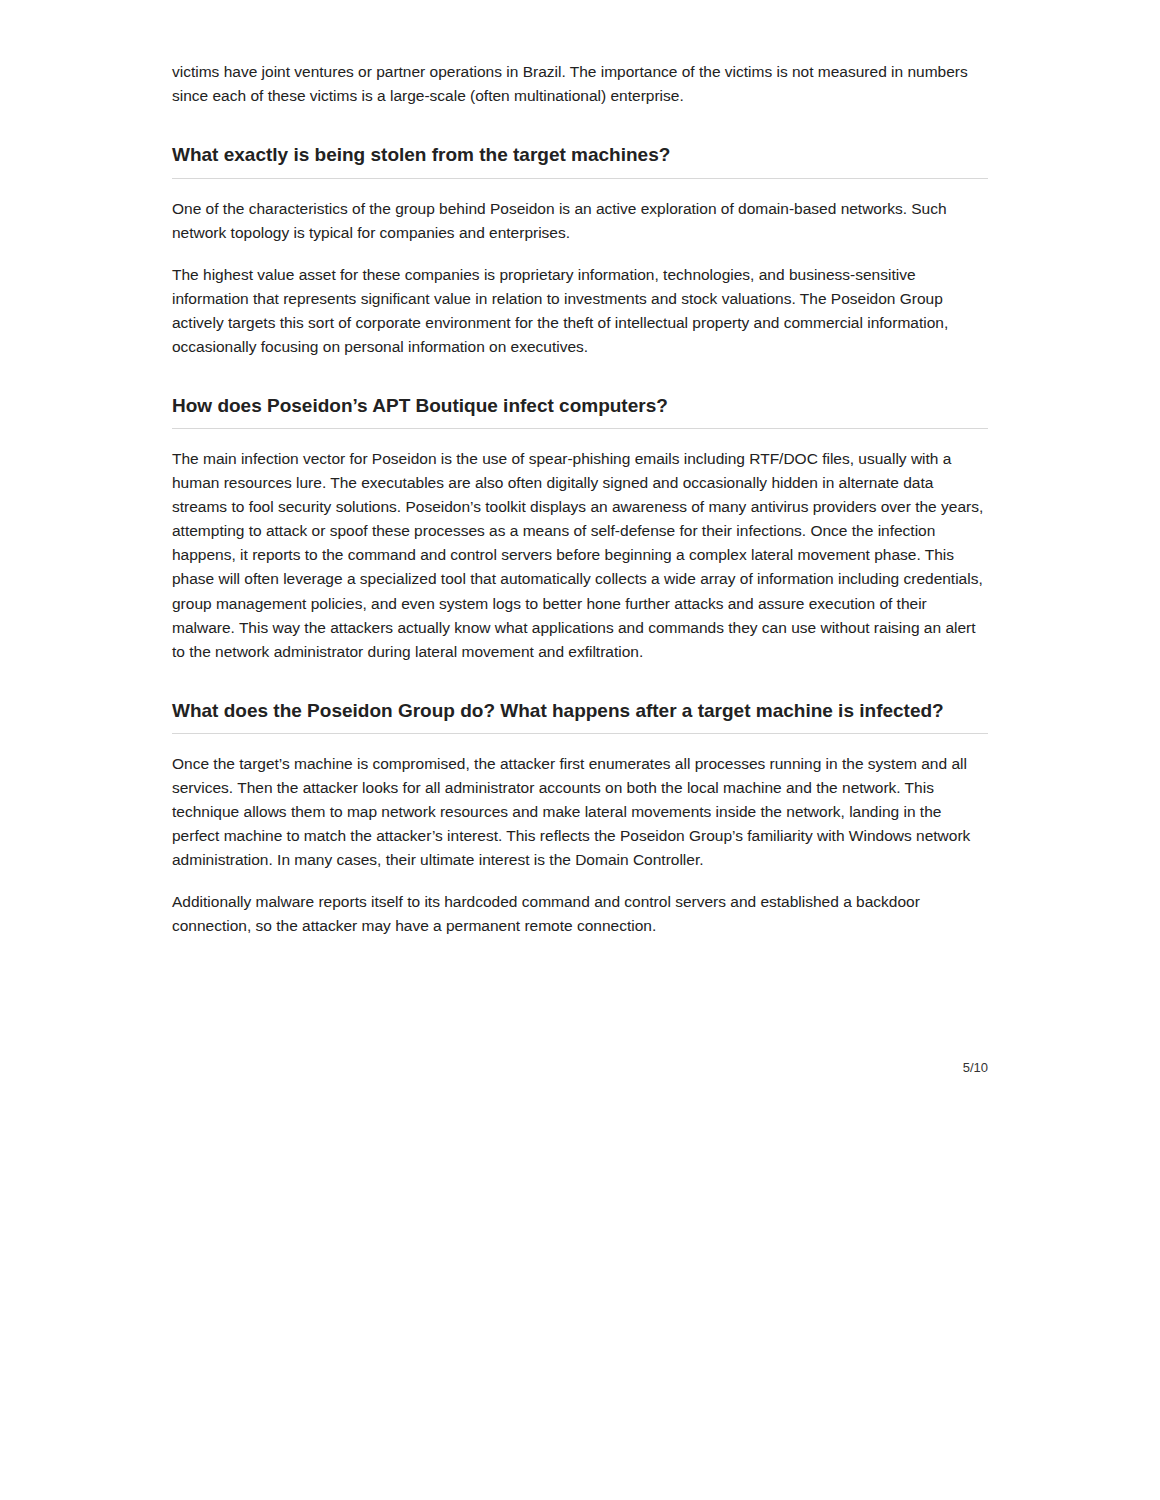victims have joint ventures or partner operations in Brazil. The importance of the victims is not measured in numbers since each of these victims is a large-scale (often multinational) enterprise.
What exactly is being stolen from the target machines?
One of the characteristics of the group behind Poseidon is an active exploration of domain-based networks. Such network topology is typical for companies and enterprises.
The highest value asset for these companies is proprietary information, technologies, and business-sensitive information that represents significant value in relation to investments and stock valuations. The Poseidon Group actively targets this sort of corporate environment for the theft of intellectual property and commercial information, occasionally focusing on personal information on executives.
How does Poseidon’s APT Boutique infect computers?
The main infection vector for Poseidon is the use of spear-phishing emails including RTF/DOC files, usually with a human resources lure. The executables are also often digitally signed and occasionally hidden in alternate data streams to fool security solutions. Poseidon’s toolkit displays an awareness of many antivirus providers over the years, attempting to attack or spoof these processes as a means of self-defense for their infections. Once the infection happens, it reports to the command and control servers before beginning a complex lateral movement phase. This phase will often leverage a specialized tool that automatically collects a wide array of information including credentials, group management policies, and even system logs to better hone further attacks and assure execution of their malware. This way the attackers actually know what applications and commands they can use without raising an alert to the network administrator during lateral movement and exfiltration.
What does the Poseidon Group do? What happens after a target machine is infected?
Once the target’s machine is compromised, the attacker first enumerates all processes running in the system and all services. Then the attacker looks for all administrator accounts on both the local machine and the network. This technique allows them to map network resources and make lateral movements inside the network, landing in the perfect machine to match the attacker’s interest. This reflects the Poseidon Group’s familiarity with Windows network administration. In many cases, their ultimate interest is the Domain Controller.
Additionally malware reports itself to its hardcoded command and control servers and established a backdoor connection, so the attacker may have a permanent remote connection.
5/10